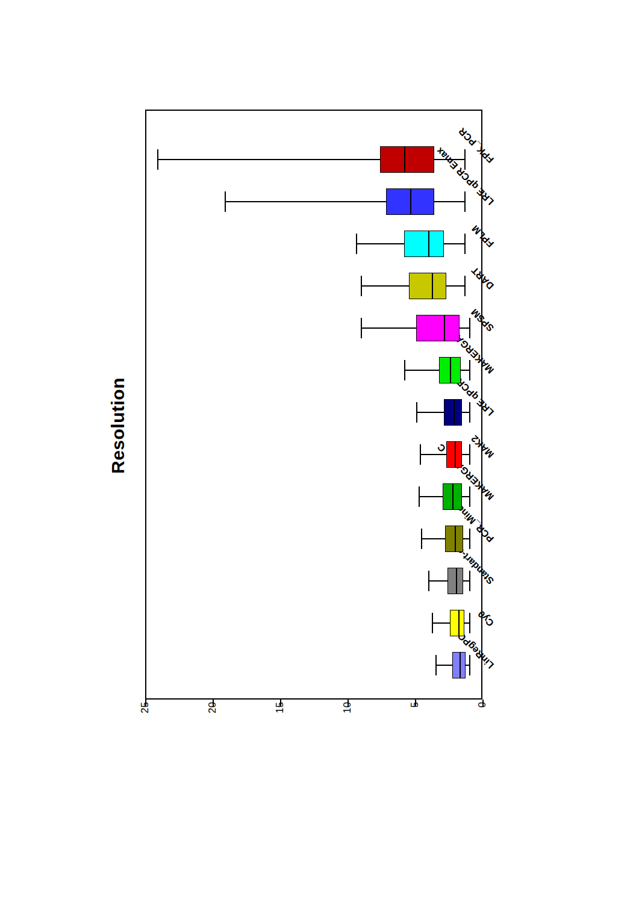Resolution
0
5
10
15
20
25
============================================================ Box plots. Vertical scale: y = 650 - value * 22.4 (px per unit) Each group is ~70px wide; box width 44px. ============================================================ 1. LinRegPCR (light blue / periwinkle)
LinRegPCR
Cy0
Standart-cq
PCR_Miner
MAKERGAUL_C
MAK2
LRE qPCR E100
MAKERGAUL
SPSM
DART
FPLM
LRE qPCR Emax
FPK_PCR